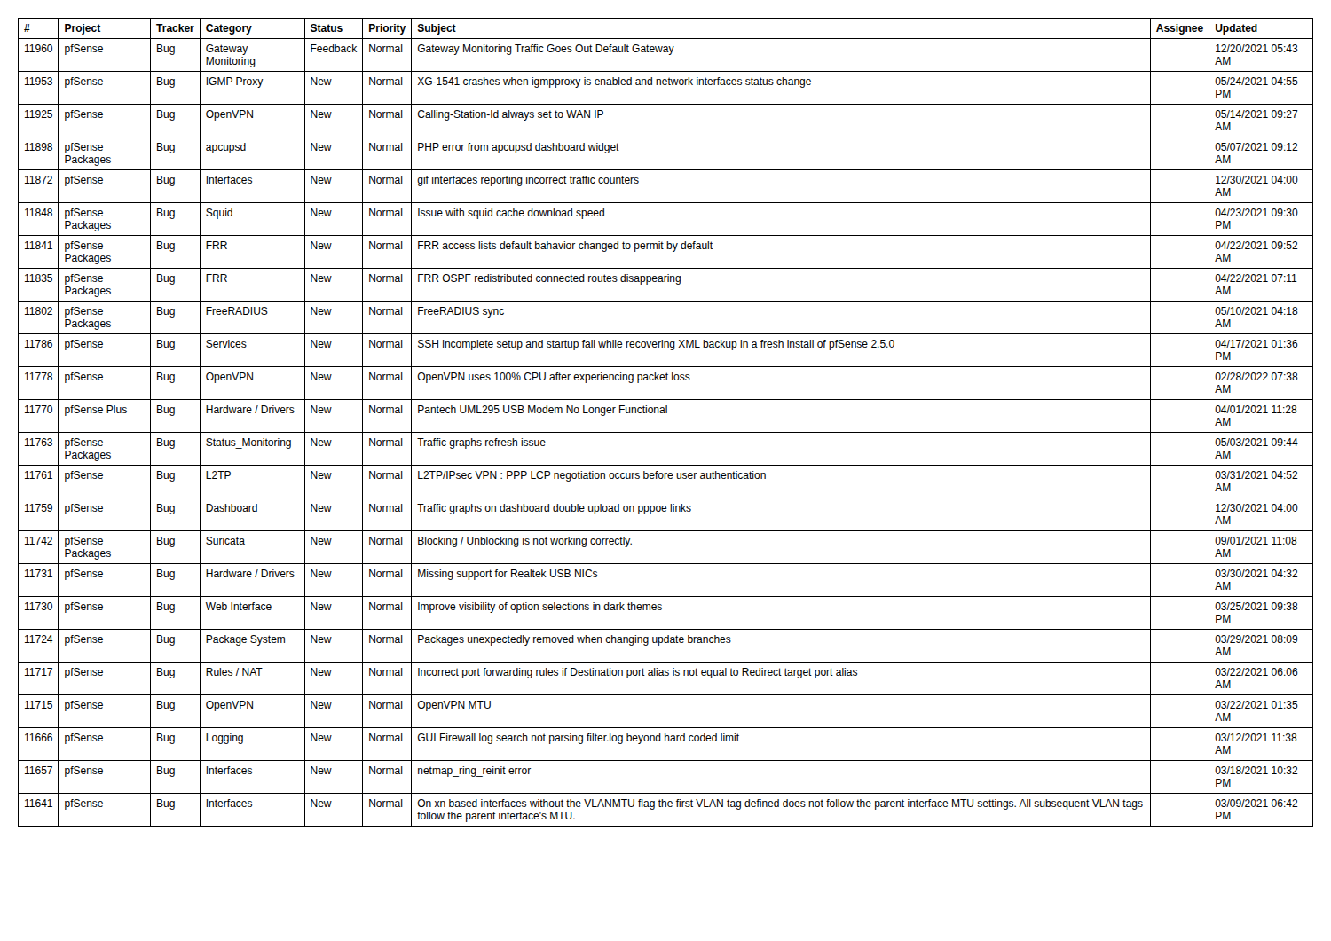| # | Project | Tracker | Category | Status | Priority | Subject | Assignee | Updated |
| --- | --- | --- | --- | --- | --- | --- | --- | --- |
| 11960 | pfSense | Bug | Gateway Monitoring | Feedback | Normal | Gateway Monitoring Traffic Goes Out Default Gateway | | 12/20/2021 05:43 AM |
| 11953 | pfSense | Bug | IGMP Proxy | New | Normal | XG-1541 crashes when igmpproxy is enabled and network interfaces status change | | 05/24/2021 04:55 PM |
| 11925 | pfSense | Bug | OpenVPN | New | Normal | Calling-Station-Id always set to WAN IP | | 05/14/2021 09:27 AM |
| 11898 | pfSense Packages | Bug | apcupsd | New | Normal | PHP error from apcupsd dashboard widget | | 05/07/2021 09:12 AM |
| 11872 | pfSense | Bug | Interfaces | New | Normal | gif interfaces reporting incorrect traffic counters | | 12/30/2021 04:00 AM |
| 11848 | pfSense Packages | Bug | Squid | New | Normal | Issue with squid cache download speed | | 04/23/2021 09:30 PM |
| 11841 | pfSense Packages | Bug | FRR | New | Normal | FRR access lists default bahavior changed to permit by default | | 04/22/2021 09:52 AM |
| 11835 | pfSense Packages | Bug | FRR | New | Normal | FRR OSPF redistributed connected routes disappearing | | 04/22/2021 07:11 AM |
| 11802 | pfSense Packages | Bug | FreeRADIUS | New | Normal | FreeRADIUS sync | | 05/10/2021 04:18 AM |
| 11786 | pfSense | Bug | Services | New | Normal | SSH incomplete setup and startup fail while recovering XML backup in a fresh install of pfSense 2.5.0 | | 04/17/2021 01:36 PM |
| 11778 | pfSense | Bug | OpenVPN | New | Normal | OpenVPN uses 100% CPU after experiencing packet loss | | 02/28/2022 07:38 AM |
| 11770 | pfSense Plus | Bug | Hardware / Drivers | New | Normal | Pantech UML295 USB Modem No Longer Functional | | 04/01/2021 11:28 AM |
| 11763 | pfSense Packages | Bug | Status_Monitoring | New | Normal | Traffic graphs refresh issue | | 05/03/2021 09:44 AM |
| 11761 | pfSense | Bug | L2TP | New | Normal | L2TP/IPsec VPN : PPP LCP negotiation occurs before user authentication | | 03/31/2021 04:52 AM |
| 11759 | pfSense | Bug | Dashboard | New | Normal | Traffic graphs on dashboard double upload on pppoe links | | 12/30/2021 04:00 AM |
| 11742 | pfSense Packages | Bug | Suricata | New | Normal | Blocking / Unblocking is not working correctly. | | 09/01/2021 11:08 AM |
| 11731 | pfSense | Bug | Hardware / Drivers | New | Normal | Missing support for Realtek USB NICs | | 03/30/2021 04:32 AM |
| 11730 | pfSense | Bug | Web Interface | New | Normal | Improve visibility of option selections in dark themes | | 03/25/2021 09:38 PM |
| 11724 | pfSense | Bug | Package System | New | Normal | Packages unexpectedly removed when changing update branches | | 03/29/2021 08:09 AM |
| 11717 | pfSense | Bug | Rules / NAT | New | Normal | Incorrect port forwarding rules if Destination port alias is not equal to Redirect target port alias | | 03/22/2021 06:06 AM |
| 11715 | pfSense | Bug | OpenVPN | New | Normal | OpenVPN MTU | | 03/22/2021 01:35 AM |
| 11666 | pfSense | Bug | Logging | New | Normal | GUI Firewall log search not parsing filter.log beyond hard coded limit | | 03/12/2021 11:38 AM |
| 11657 | pfSense | Bug | Interfaces | New | Normal | netmap_ring_reinit error | | 03/18/2021 10:32 PM |
| 11641 | pfSense | Bug | Interfaces | New | Normal | On xn based interfaces without the VLANMTU flag the first VLAN tag defined does not follow the parent interface MTU settings. All subsequent VLAN tags follow the parent interface's MTU. | | 03/09/2021 06:42 PM |